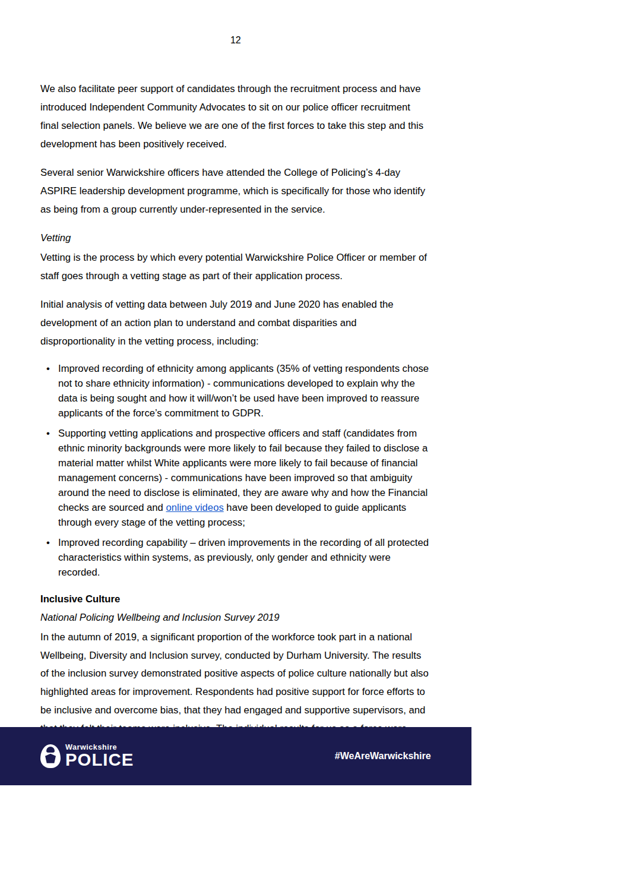12
We also facilitate peer support of candidates through the recruitment process and have introduced Independent Community Advocates to sit on our police officer recruitment final selection panels. We believe we are one of the first forces to take this step and this development has been positively received.
Several senior Warwickshire officers have attended the College of Policing’s 4-day ASPIRE leadership development programme, which is specifically for those who identify as being from a group currently under-represented in the service.
Vetting
Vetting is the process by which every potential Warwickshire Police Officer or member of staff goes through a vetting stage as part of their application process.
Initial analysis of vetting data between July 2019 and June 2020 has enabled the development of an action plan to understand and combat disparities and disproportionality in the vetting process, including:
Improved recording of ethnicity among applicants (35% of vetting respondents chose not to share ethnicity information) - communications developed to explain why the data is being sought and how it will/won’t be used have been improved to reassure applicants of the force’s commitment to GDPR.
Supporting vetting applications and prospective officers and staff (candidates from ethnic minority backgrounds were more likely to fail because they failed to disclose a material matter whilst White applicants were more likely to fail because of financial management concerns) - communications have been improved so that ambiguity around the need to disclose is eliminated, they are aware why and how the Financial checks are sourced and online videos have been developed to guide applicants through every stage of the vetting process;
Improved recording capability – driven improvements in the recording of all protected characteristics within systems, as previously, only gender and ethnicity were recorded.
Inclusive Culture
National Policing Wellbeing and Inclusion Survey 2019
In the autumn of 2019, a significant proportion of the workforce took part in a national Wellbeing, Diversity and Inclusion survey, conducted by Durham University. The results of the inclusion survey demonstrated positive aspects of police culture nationally but also highlighted areas for improvement. Respondents had positive support for force efforts to be inclusive and overcome bias, that they had engaged and supportive supervisors, and that they felt their teams were inclusive. The individual results for us as a force were positive, being better than the national results for both officers and staff in all but two areas. However, concerns were raised nationally
Warwickshire POLICE
#WeAreWarwickshire